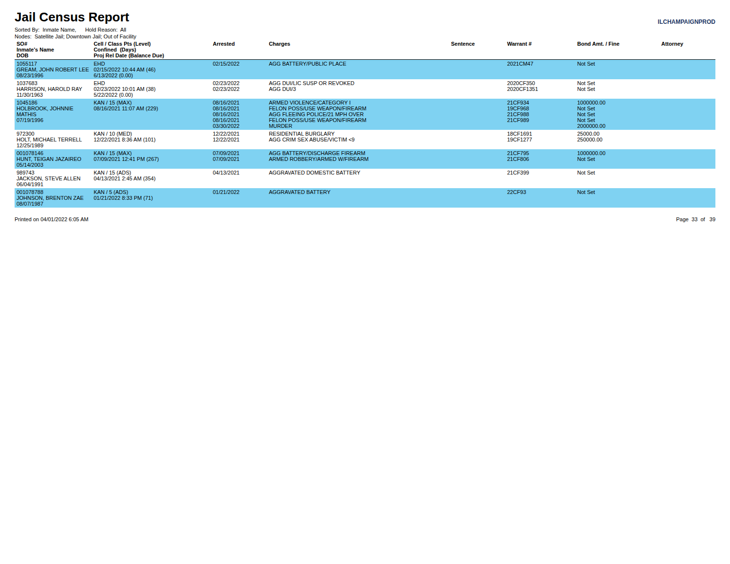ILCHAMPAIGNPROD
Jail Census Report
Sorted By: Inmate Name, Hold Reason: All
Nodes: Satellite Jail; Downtown Jail; Out of Facility
| SO# Inmate's Name DOB | Cell / Class Pts (Level) Confined (Days) Proj Rel Date (Balance Due) | Arrested | Charges | Sentence | Warrant # | Bond Amt. / Fine | Attorney |
| --- | --- | --- | --- | --- | --- | --- | --- |
| 1055117 GREAM, JOHN ROBERT LEE 08/23/1996 | EHD 02/15/2022 10:44 AM (46) 6/13/2022 (0.00) | 02/15/2022 | AGG BATTERY/PUBLIC PLACE | | 2021CM47 | Not Set | |
| 1037683 HARRISON, HAROLD RAY 11/30/1963 | EHD 02/23/2022 10:01 AM (38) 5/22/2022 (0.00) | 02/23/2022 02/23/2022 | AGG DUI/LIC SUSP OR REVOKED AGG DUI/3 | | 2020CF350 2020CF1351 | Not Set Not Set | |
| 1045186 HOLBROOK, JOHNNIE MATHIS 07/19/1996 | KAN / 15 (MAX) 08/16/2021 11:07 AM (229) | 08/16/2021 08/16/2021 08/16/2021 08/16/2021 03/30/2022 | ARMED VIOLENCE/CATEGORY I FELON POSS/USE WEAPON/FIREARM AGG FLEEING POLICE/21 MPH OVER FELON POSS/USE WEAPON/FIREARM MURDER | | 21CF934 19CF968 21CF988 21CF989 | 1000000.00 Not Set Not Set Not Set 2000000.00 | |
| 972300 HOLT, MICHAEL TERRELL 12/25/1989 | KAN / 10 (MED) 12/22/2021 8:36 AM (101) | 12/22/2021 12/22/2021 | RESIDENTIAL BURGLARY AGG CRIM SEX ABUSE/VICTIM <9 | | 18CF1691 19CF1277 | 25000.00 250000.00 | |
| 001078146 HUNT, TEIGAN JAZAIREO 05/14/2003 | KAN / 15 (MAX) 07/09/2021 12:41 PM (267) | 07/09/2021 07/09/2021 | AGG BATTERY/DISCHARGE FIREARM ARMED ROBBERY/ARMED W/FIREARM | | 21CF795 21CF806 | 1000000.00 Not Set | |
| 989743 JACKSON, STEVE ALLEN 06/04/1991 | KAN / 15 (ADS) 04/13/2021 2:45 AM (354) | 04/13/2021 | AGGRAVATED DOMESTIC BATTERY | | 21CF399 | Not Set | |
| 001078788 JOHNSON, BRENTON ZAE 08/07/1987 | KAN / 5 (ADS) 01/21/2022 8:33 PM (71) | 01/21/2022 | AGGRAVATED BATTERY | | 22CF93 | Not Set | |
Printed on 04/01/2022 6:05 AM
Page 33 of 39